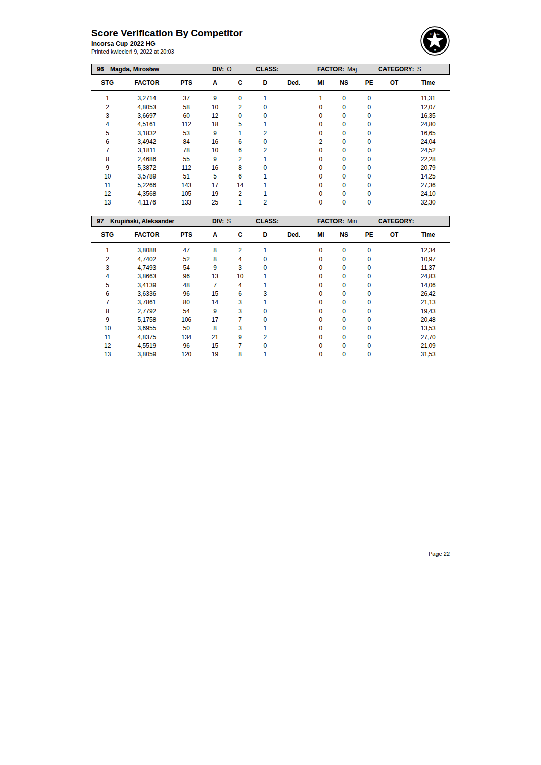I.P. S.C. ★
Score Verification By Competitor
Incorsa Cup 2022 HG
Printed kwiecień 9, 2022 at 20:03
96 Magda, Mirosław DIV: O CLASS: FACTOR: Maj CATEGORY: S
| STG | FACTOR | PTS | A | C | D | Ded. | MI | NS | PE | OT | Time |
| --- | --- | --- | --- | --- | --- | --- | --- | --- | --- | --- | --- |
| 1 | 3,2714 | 37 | 9 | 0 | 1 | | 1 | 0 | 0 | | 11,31 |
| 2 | 4,8053 | 58 | 10 | 2 | 0 | | 0 | 0 | 0 | | 12,07 |
| 3 | 3,6697 | 60 | 12 | 0 | 0 | | 0 | 0 | 0 | | 16,35 |
| 4 | 4,5161 | 112 | 18 | 5 | 1 | | 0 | 0 | 0 | | 24,80 |
| 5 | 3,1832 | 53 | 9 | 1 | 2 | | 0 | 0 | 0 | | 16,65 |
| 6 | 3,4942 | 84 | 16 | 6 | 0 | | 2 | 0 | 0 | | 24,04 |
| 7 | 3,1811 | 78 | 10 | 6 | 2 | | 0 | 0 | 0 | | 24,52 |
| 8 | 2,4686 | 55 | 9 | 2 | 1 | | 0 | 0 | 0 | | 22,28 |
| 9 | 5,3872 | 112 | 16 | 8 | 0 | | 0 | 0 | 0 | | 20,79 |
| 10 | 3,5789 | 51 | 5 | 6 | 1 | | 0 | 0 | 0 | | 14,25 |
| 11 | 5,2266 | 143 | 17 | 14 | 1 | | 0 | 0 | 0 | | 27,36 |
| 12 | 4,3568 | 105 | 19 | 2 | 1 | | 0 | 0 | 0 | | 24,10 |
| 13 | 4,1176 | 133 | 25 | 1 | 2 | | 0 | 0 | 0 | | 32,30 |
97 Krupiński, Aleksander DIV: S CLASS: FACTOR: Min CATEGORY:
| STG | FACTOR | PTS | A | C | D | Ded. | MI | NS | PE | OT | Time |
| --- | --- | --- | --- | --- | --- | --- | --- | --- | --- | --- | --- |
| 1 | 3,8088 | 47 | 8 | 2 | 1 | | 0 | 0 | 0 | | 12,34 |
| 2 | 4,7402 | 52 | 8 | 4 | 0 | | 0 | 0 | 0 | | 10,97 |
| 3 | 4,7493 | 54 | 9 | 3 | 0 | | 0 | 0 | 0 | | 11,37 |
| 4 | 3,8663 | 96 | 13 | 10 | 1 | | 0 | 0 | 0 | | 24,83 |
| 5 | 3,4139 | 48 | 7 | 4 | 1 | | 0 | 0 | 0 | | 14,06 |
| 6 | 3,6336 | 96 | 15 | 6 | 3 | | 0 | 0 | 0 | | 26,42 |
| 7 | 3,7861 | 80 | 14 | 3 | 1 | | 0 | 0 | 0 | | 21,13 |
| 8 | 2,7792 | 54 | 9 | 3 | 0 | | 0 | 0 | 0 | | 19,43 |
| 9 | 5,1758 | 106 | 17 | 7 | 0 | | 0 | 0 | 0 | | 20,48 |
| 10 | 3,6955 | 50 | 8 | 3 | 1 | | 0 | 0 | 0 | | 13,53 |
| 11 | 4,8375 | 134 | 21 | 9 | 2 | | 0 | 0 | 0 | | 27,70 |
| 12 | 4,5519 | 96 | 15 | 7 | 0 | | 0 | 0 | 0 | | 21,09 |
| 13 | 3,8059 | 120 | 19 | 8 | 1 | | 0 | 0 | 0 | | 31,53 |
Page 22